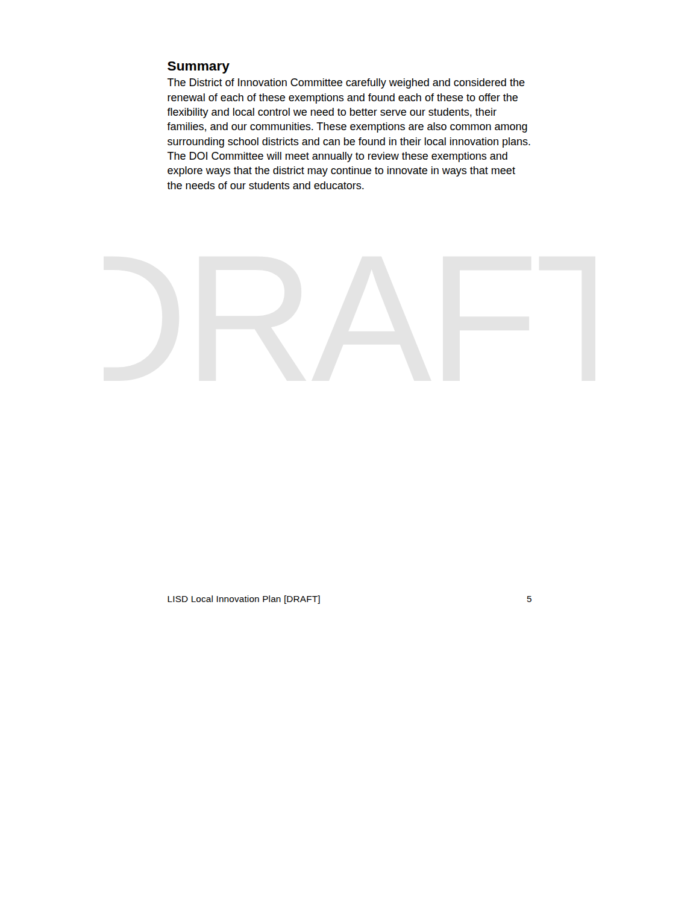DRAFT
Summary
The District of Innovation Committee carefully weighed and considered the renewal of each of these exemptions and found each of these to offer the flexibility and local control we need to better serve our students, their families, and our communities. These exemptions are also common among surrounding school districts and can be found in their local innovation plans. The DOI Committee will meet annually to review these exemptions and explore ways that the district may continue to innovate in ways that meet the needs of our students and educators.
LISD Local Innovation Plan [DRAFT] 5